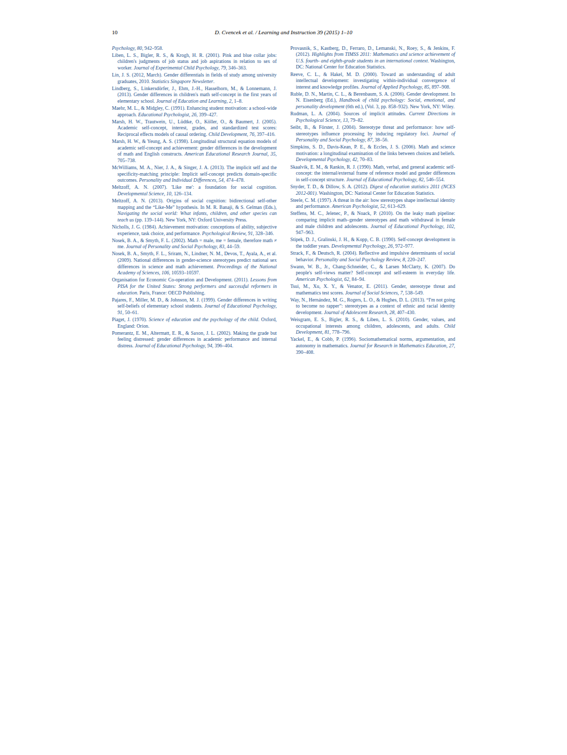10
D. Cvencek et al. / Learning and Instruction 39 (2015) 1–10
Psychology, 80, 942–958.
Liben, L. S., Bigler, R. S., & Krogh, H. R. (2001). Pink and blue collar jobs: children's judgments of job status and job aspirations in relation to sex of worker. Journal of Experimental Child Psychology, 79, 346–363.
Lin, J. S. (2012, March). Gender differentials in fields of study among university graduates, 2010. Statistics Singapore Newsletter.
Lindberg, S., Linkersdörfer, J., Ehm, J.-H., Hasselhorn, M., & Lonnemann, J. (2013). Gender differences in children's math self-concept in the first years of elementary school. Journal of Education and Learning, 2, 1–8.
Maehr, M. L., & Midgley, C. (1991). Enhancing student motivation: a school-wide approach. Educational Psychologist, 26, 399–427.
Marsh, H. W., Trautwein, U., Lüdtke, O., Köller, O., & Baumert, J. (2005). Academic self-concept, interest, grades, and standardized test scores: Reciprocal effects models of causal ordering. Child Development, 76, 397–416.
Marsh, H. W., & Yeung, A. S. (1998). Longitudinal structural equation models of academic self-concept and achievement: gender differences in the development of math and English constructs. American Educational Research Journal, 35, 705–738.
McWilliams, M. A., Nier, J. A., & Singer, J. A. (2013). The implicit self and the specificity-matching principle: Implicit self-concept predicts domain-specific outcomes. Personality and Individual Differences, 54, 474–478.
Meltzoff, A. N. (2007). 'Like me': a foundation for social cognition. Developmental Science, 10, 126–134.
Meltzoff, A. N. (2013). Origins of social cognition: bidirectional self-other mapping and the “Like-Me” hypothesis. In M. R. Banaji, & S. Gelman (Eds.), Navigating the social world: What infants, children, and other species can teach us (pp. 139–144). New York, NY: Oxford University Press.
Nicholls, J. G. (1984). Achievement motivation: conceptions of ability, subjective experience, task choice, and performance. Psychological Review, 91, 328–346.
Nosek, B. A., & Smyth, F. L. (2002). Math = male, me = female, therefore math ≠ me. Journal of Personality and Social Psychology, 83, 44–59.
Nosek, B. A., Smyth, F. L., Sriram, N., Lindner, N. M., Devos, T., Ayala, A., et al. (2009). National differences in gender-science stereotypes predict national sex differences in science and math achievement. Proceedings of the National Academy of Sciences, 106, 10593–10597.
Organisation for Economic Co-operation and Development. (2011). Lessons from PISA for the United States: Strong performers and successful reformers in education. Paris, France: OECD Publishing.
Pajares, F., Miller, M. D., & Johnson, M. J. (1999). Gender differences in writing self-beliefs of elementary school students. Journal of Educational Psychology, 91, 50–61.
Piaget, J. (1970). Science of education and the psychology of the child. Oxford, England: Orion.
Pomerantz, E. M., Altermatt, E. R., & Saxon, J. L. (2002). Making the grade but feeling distressed: gender differences in academic performance and internal distress. Journal of Educational Psychology, 94, 396–404.
Provasnik, S., Kastberg, D., Ferraro, D., Lemanski, N., Roey, S., & Jenkins, F. (2012). Highlights from TIMSS 2011: Mathematics and science achievement of U.S. fourth- and eighth-grade students in an international context. Washington, DC: National Center for Education Statistics.
Reeve, C. L., & Hakel, M. D. (2000). Toward an understanding of adult intellectual development: investigating within-individual convergence of interest and knowledge profiles. Journal of Applied Psychology, 85, 897–908.
Ruble, D. N., Martin, C. L., & Berenbaum, S. A. (2006). Gender development. In N. Eisenberg (Ed.), Handbook of child psychology: Social, emotional, and personality development (6th ed.), (Vol. 3, pp. 858–932). New York, NY: Wiley.
Rudman, L. A. (2004). Sources of implicit attitudes. Current Directions in Psychological Science, 13, 79–82.
Seibt, B., & Förster, J. (2004). Stereotype threat and performance: how self-stereotypes influence processing by inducing regulatory foci. Journal of Personality and Social Psychology, 87, 38–56.
Simpkins, S. D., Davis-Kean, P. E., & Eccles, J. S. (2006). Math and science motivation: a longitudinal examination of the links between choices and beliefs. Developmental Psychology, 42, 70–83.
Skaalvik, E. M., & Rankin, R. J. (1990). Math, verbal, and general academic self-concept: the internal/external frame of reference model and gender differences in self-concept structure. Journal of Educational Psychology, 82, 546–554.
Snyder, T. D., & Dillow, S. A. (2012). Digest of education statistics 2011 (NCES 2012-001). Washington, DC: National Center for Education Statistics.
Steele, C. M. (1997). A threat in the air: how stereotypes shape intellectual identity and performance. American Psychologist, 52, 613–629.
Steffens, M. C., Jelenec, P., & Noack, P. (2010). On the leaky math pipeline: comparing implicit math–gender stereotypes and math withdrawal in female and male children and adolescents. Journal of Educational Psychology, 102, 947–963.
Stipek, D. J., Gralinski, J. H., & Kopp, C. B. (1990). Self-concept development in the toddler years. Developmental Psychology, 26, 972–977.
Strack, F., & Deutsch, R. (2004). Reflective and impulsive determinants of social behavior. Personality and Social Psychology Review, 8, 220–247.
Swann, W. B., Jr., Chang-Schneider, C., & Larsen McClarty, K. (2007). Do people's self-views matter? Self-concept and self-esteem in everyday life. American Psychologist, 62, 84–94.
Tsui, M., Xu, X. Y., & Venator, E. (2011). Gender, stereotype threat and mathematics test scores. Journal of Social Sciences, 7, 538–549.
Way, N., Hernández, M. G., Rogers, L. O., & Hughes, D. L. (2013). “I'm not going to become no rapper”: stereotypes as a context of ethnic and racial identity development. Journal of Adolescent Research, 28, 407–430.
Weisgram, E. S., Bigler, R. S., & Liben, L. S. (2010). Gender, values, and occupational interests among children, adolescents, and adults. Child Development, 81, 778–796.
Yackel, E., & Cobb, P. (1996). Sociomathematical norms, argumentation, and autonomy in mathematics. Journal for Research in Mathematics Education, 27, 390–408.